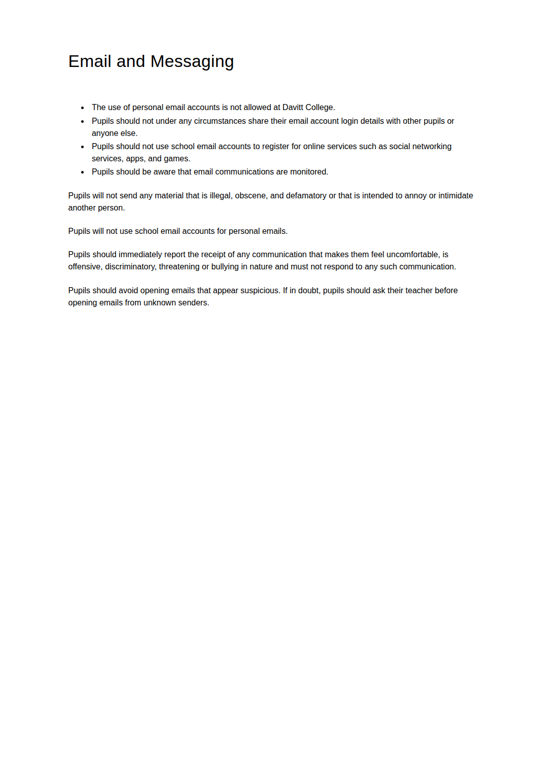Email and Messaging
The use of personal email accounts is not allowed at Davitt College.
Pupils should not under any circumstances share their email account login details with other pupils or anyone else.
Pupils should not use school email accounts to register for online services such as social networking services, apps, and games.
Pupils should be aware that email communications are monitored.
Pupils will not send any material that is illegal, obscene, and defamatory or that is intended to annoy or intimidate another person.
Pupils will not use school email accounts for personal emails.
Pupils should immediately report the receipt of any communication that makes them feel uncomfortable, is offensive, discriminatory, threatening or bullying in nature and must not respond to any such communication.
Pupils should avoid opening emails that appear suspicious. If in doubt, pupils should ask their teacher before opening emails from unknown senders.